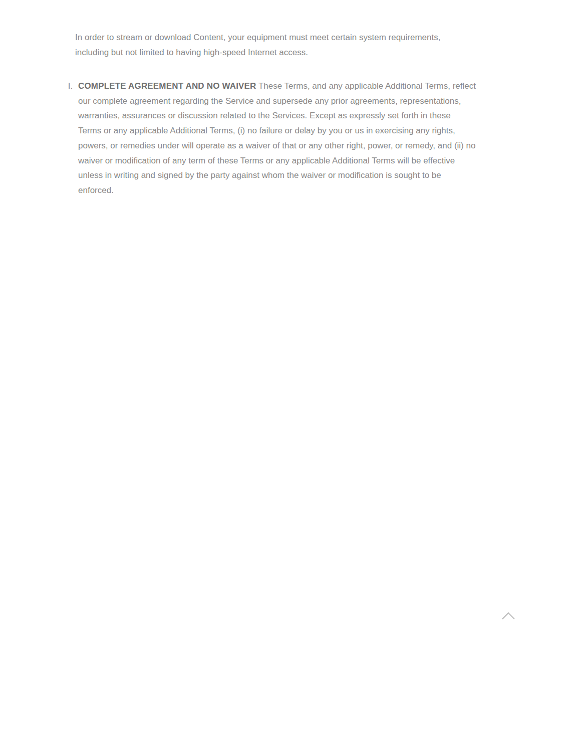In order to stream or download Content, your equipment must meet certain system requirements, including but not limited to having high-speed Internet access.
COMPLETE AGREEMENT AND NO WAIVER These Terms, and any applicable Additional Terms, reflect our complete agreement regarding the Service and supersede any prior agreements, representations, warranties, assurances or discussion related to the Services. Except as expressly set forth in these Terms or any applicable Additional Terms, (i) no failure or delay by you or us in exercising any rights, powers, or remedies under will operate as a waiver of that or any other right, power, or remedy, and (ii) no waiver or modification of any term of these Terms or any applicable Additional Terms will be effective unless in writing and signed by the party against whom the waiver or modification is sought to be enforced.